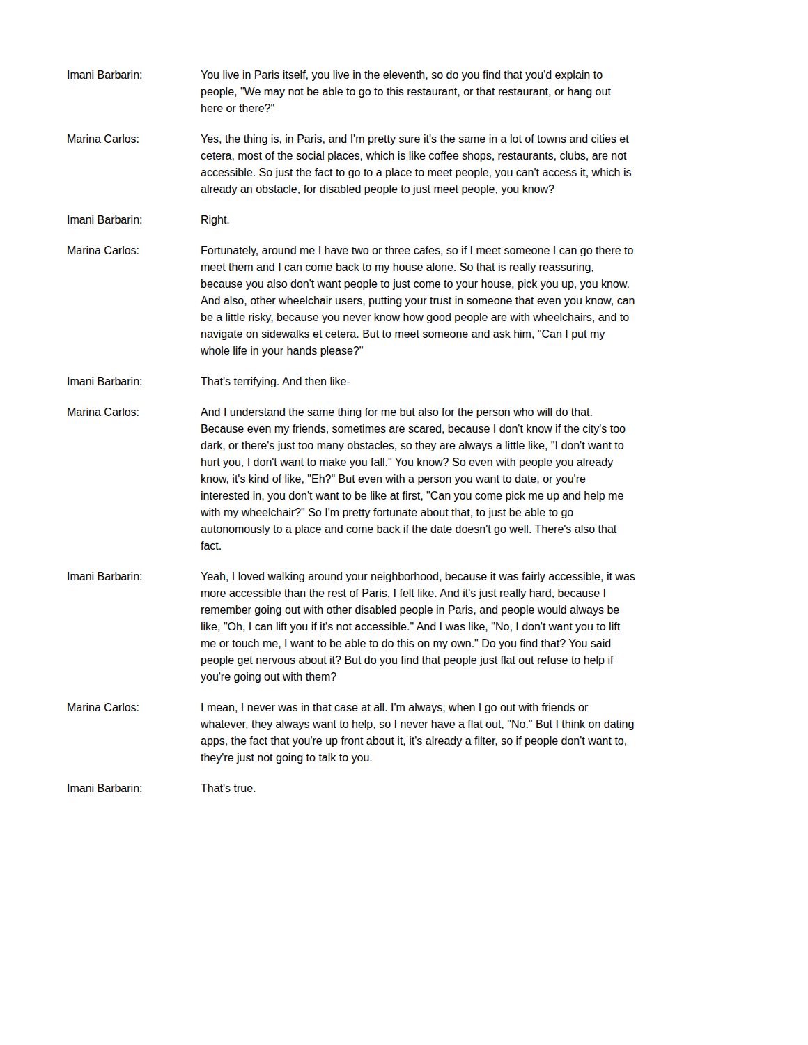Imani Barbarin:
You live in Paris itself, you live in the eleventh, so do you find that you'd explain to people, "We may not be able to go to this restaurant, or that restaurant, or hang out here or there?"
Marina Carlos:
Yes, the thing is, in Paris, and I'm pretty sure it's the same in a lot of towns and cities et cetera, most of the social places, which is like coffee shops, restaurants, clubs, are not accessible. So just the fact to go to a place to meet people, you can't access it, which is already an obstacle, for disabled people to just meet people, you know?
Imani Barbarin:
Right.
Marina Carlos:
Fortunately, around me I have two or three cafes, so if I meet someone I can go there to meet them and I can come back to my house alone. So that is really reassuring, because you also don't want people to just come to your house, pick you up, you know. And also, other wheelchair users, putting your trust in someone that even you know, can be a little risky, because you never know how good people are with wheelchairs, and to navigate on sidewalks et cetera. But to meet someone and ask him, "Can I put my whole life in your hands please?"
Imani Barbarin:
That's terrifying. And then like-
Marina Carlos:
And I understand the same thing for me but also for the person who will do that. Because even my friends, sometimes are scared, because I don't know if the city's too dark, or there's just too many obstacles, so they are always a little like, "I don't want to hurt you, I don't want to make you fall." You know? So even with people you already know, it's kind of like, "Eh?" But even with a person you want to date, or you're interested in, you don't want to be like at first, "Can you come pick me up and help me with my wheelchair?" So I'm pretty fortunate about that, to just be able to go autonomously to a place and come back if the date doesn't go well. There's also that fact.
Imani Barbarin:
Yeah, I loved walking around your neighborhood, because it was fairly accessible, it was more accessible than the rest of Paris, I felt like. And it's just really hard, because I remember going out with other disabled people in Paris, and people would always be like, "Oh, I can lift you if it's not accessible." And I was like, "No, I don't want you to lift me or touch me, I want to be able to do this on my own." Do you find that? You said people get nervous about it? But do you find that people just flat out refuse to help if you're going out with them?
Marina Carlos:
I mean, I never was in that case at all. I'm always, when I go out with friends or whatever, they always want to help, so I never have a flat out, "No." But I think on dating apps, the fact that you're up front about it, it's already a filter, so if people don't want to, they're just not going to talk to you.
Imani Barbarin:
That's true.